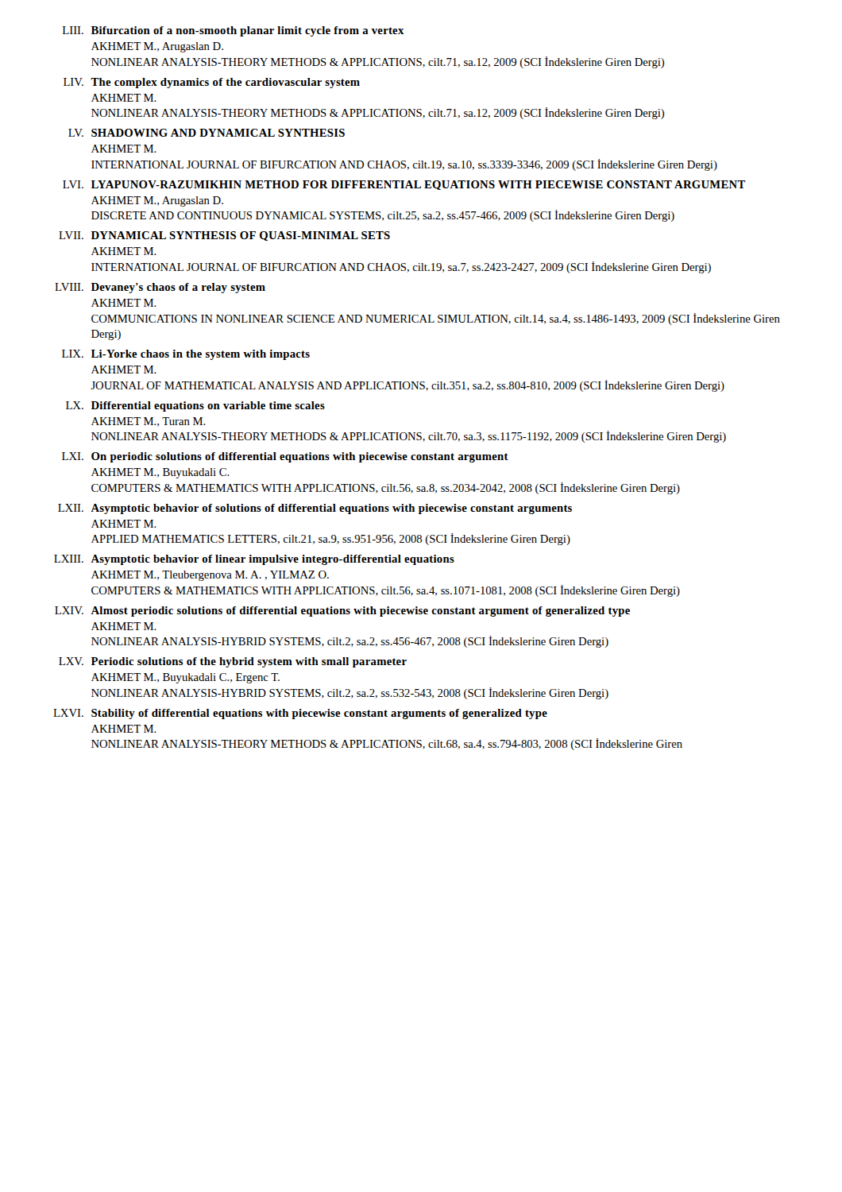LIII.
Bifurcation of a non-smooth planar limit cycle from a vertex AKHMET M., Arugaslan D. NONLINEAR ANALYSIS-THEORY METHODS & APPLICATIONS, cilt.71, sa.12, 2009 (SCI İndekslerine Giren Dergi)
LIV.
The complex dynamics of the cardiovascular system AKHMET M. NONLINEAR ANALYSIS-THEORY METHODS & APPLICATIONS, cilt.71, sa.12, 2009 (SCI İndekslerine Giren Dergi)
LV.
SHADOWING AND DYNAMICAL SYNTHESIS AKHMET M. INTERNATIONAL JOURNAL OF BIFURCATION AND CHAOS, cilt.19, sa.10, ss.3339-3346, 2009 (SCI İndekslerine Giren Dergi)
LVI.
LYAPUNOV-RAZUMIKHIN METHOD FOR DIFFERENTIAL EQUATIONS WITH PIECEWISE CONSTANT ARGUMENT AKHMET M., Arugaslan D. DISCRETE AND CONTINUOUS DYNAMICAL SYSTEMS, cilt.25, sa.2, ss.457-466, 2009 (SCI İndekslerine Giren Dergi)
LVII.
DYNAMICAL SYNTHESIS OF QUASI-MINIMAL SETS AKHMET M. INTERNATIONAL JOURNAL OF BIFURCATION AND CHAOS, cilt.19, sa.7, ss.2423-2427, 2009 (SCI İndekslerine Giren Dergi)
LVIII.
Devaney's chaos of a relay system AKHMET M. COMMUNICATIONS IN NONLINEAR SCIENCE AND NUMERICAL SIMULATION, cilt.14, sa.4, ss.1486-1493, 2009 (SCI İndekslerine Giren Dergi)
LIX.
Li-Yorke chaos in the system with impacts AKHMET M. JOURNAL OF MATHEMATICAL ANALYSIS AND APPLICATIONS, cilt.351, sa.2, ss.804-810, 2009 (SCI İndekslerine Giren Dergi)
LX.
Differential equations on variable time scales AKHMET M., Turan M. NONLINEAR ANALYSIS-THEORY METHODS & APPLICATIONS, cilt.70, sa.3, ss.1175-1192, 2009 (SCI İndekslerine Giren Dergi)
LXI.
On periodic solutions of differential equations with piecewise constant argument AKHMET M., Buyukadali C. COMPUTERS & MATHEMATICS WITH APPLICATIONS, cilt.56, sa.8, ss.2034-2042, 2008 (SCI İndekslerine Giren Dergi)
LXII.
Asymptotic behavior of solutions of differential equations with piecewise constant arguments AKHMET M. APPLIED MATHEMATICS LETTERS, cilt.21, sa.9, ss.951-956, 2008 (SCI İndekslerine Giren Dergi)
LXIII.
Asymptotic behavior of linear impulsive integro-differential equations AKHMET M., Tleubergenova M. A. , YILMAZ O. COMPUTERS & MATHEMATICS WITH APPLICATIONS, cilt.56, sa.4, ss.1071-1081, 2008 (SCI İndekslerine Giren Dergi)
LXIV.
Almost periodic solutions of differential equations with piecewise constant argument of generalized type AKHMET M. NONLINEAR ANALYSIS-HYBRID SYSTEMS, cilt.2, sa.2, ss.456-467, 2008 (SCI İndekslerine Giren Dergi)
LXV.
Periodic solutions of the hybrid system with small parameter AKHMET M., Buyukadali C., Ergenc T. NONLINEAR ANALYSIS-HYBRID SYSTEMS, cilt.2, sa.2, ss.532-543, 2008 (SCI İndekslerine Giren Dergi)
LXVI.
Stability of differential equations with piecewise constant arguments of generalized type AKHMET M. NONLINEAR ANALYSIS-THEORY METHODS & APPLICATIONS, cilt.68, sa.4, ss.794-803, 2008 (SCI İndekslerine Giren